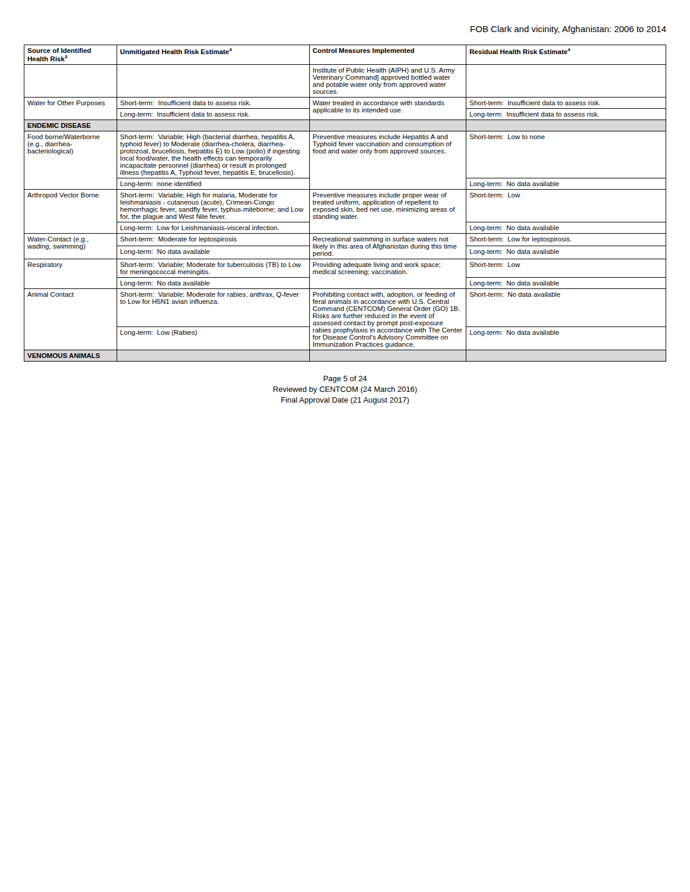FOB Clark and vicinity, Afghanistan: 2006 to 2014
| Source of Identified Health Risk 3 | Unmitigated Health Risk Estimate 4 | Control Measures Implemented | Residual Health Risk Estimate 4 |
| --- | --- | --- | --- |
| | | Institute of Public Health (AIPH) and U.S. Army Veterinary Command] approved bottled water and potable water only from approved water sources. | |
| Water for Other Purposes | Short-term: Insufficient data to assess risk. | Water treated in accordance with standards applicable to its intended use. | Short-term: Insufficient data to assess risk. |
| Long-term: Insufficient data to assess risk. | Long-term: Insufficient data to assess risk. |
| ENDEMIC DISEASE | | | |
| Food borne/Waterborne (e.g., diarrhea-bacteriological) | Short-term: Variable; High (bacterial diarrhea, hepatitis A, typhoid fever) to Moderate (diarrhea-cholera, diarrhea-protozoal, brucellosis, hepatitis E) to Low (polio) if ingesting local food/water, the health effects can temporarily incapacitate personnel (diarrhea) or result in prolonged illness (hepatitis A, Typhoid fever, hepatitis E, brucellosis). | Preventive measures include Hepatitis A and Typhoid fever vaccination and consumption of food and water only from approved sources. | Short-term: Low to none |
| Long-term: none identified | Long-term: No data available |
| Arthropod Vector Borne | Short-term: Variable; High for malaria, Moderate for leishmaniasis - cutaneous (acute), Crimean-Congo hemorrhagic fever, sandfly fever, typhus-miteborne; and Low for, the plague and West Nile fever. | Preventive measures include proper wear of treated uniform, application of repellent to exposed skin, bed net use, minimizing areas of standing water. | Short-term: Low |
| Long-term: Low for Leishmaniasis-visceral infection. | Long-term: No data available |
| Water-Contact (e.g., wading, swimming) | Short-term: Moderate for leptospirosis | Recreational swimming in surface waters not likely in this area of Afghanistan during this time period. | Short-term: Low for leptospirosis. |
| Long-term: No data available | Long-term: No data available |
| Respiratory | Short-term: Variable; Moderate for tuberculosis (TB) to Low for meningococcal meningitis. | Providing adequate living and work space; medical screening; vaccination. | Short-term: Low |
| Long-term: No data available | Long-term: No data available |
| Animal Contact | Short-term: Variable; Moderate for rabies, anthrax, Q-fever to Low for H5N1 avian influenza. | Prohibiting contact with, adoption, or feeding of feral animals in accordance with U.S. Central Command (CENTCOM) General Order (GO) 1B. Risks are further reduced in the event of assessed contact by prompt post-exposure rabies prophylaxis in accordance with The Center for Disease Control's Advisory Committee on Immunization Practices guidance. | Short-term: No data available |
| Long-term: Low (Rabies) | Long-term: No data available |
| VENOMOUS ANIMALS | | | |
Page 5 of 24
Reviewed by CENTCOM (24 March 2016)
Final Approval Date (21 August 2017)